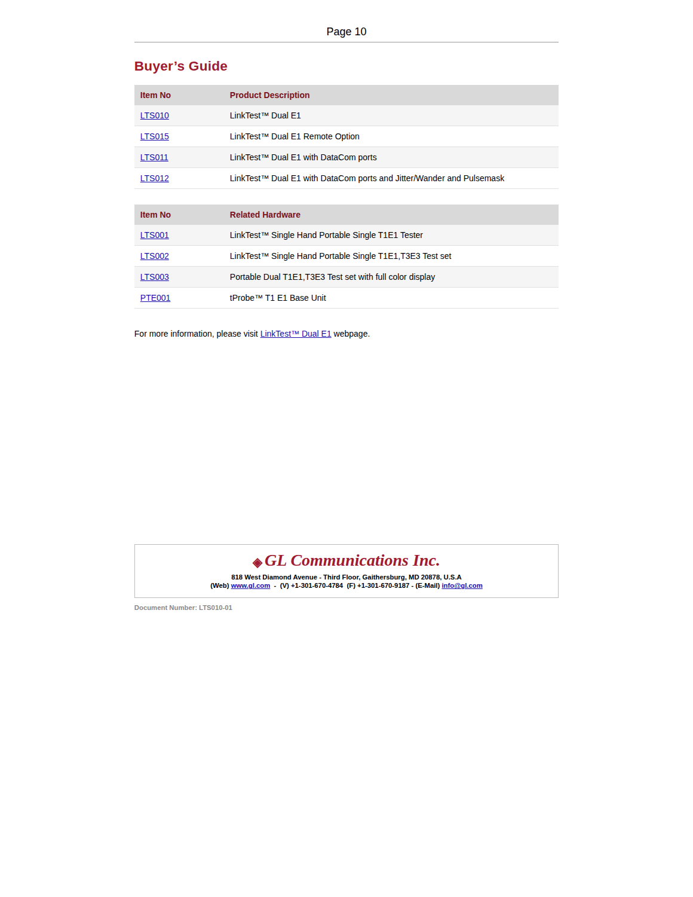Page 10
Buyer’s Guide
| Item No | Product Description |
| --- | --- |
| LTS010 | LinkTest™ Dual E1 |
| LTS015 | LinkTest™ Dual E1 Remote Option |
| LTS011 | LinkTest™ Dual E1 with DataCom ports |
| LTS012 | LinkTest™ Dual E1 with DataCom ports and Jitter/Wander and Pulsemask |
| Item No | Related Hardware |
| --- | --- |
| LTS001 | LinkTest™ Single Hand Portable Single T1E1 Tester |
| LTS002 | LinkTest™ Single Hand Portable Single T1E1,T3E3 Test set |
| LTS003 | Portable Dual T1E1,T3E3 Test set with full color display |
| PTE001 | tProbe™ T1 E1 Base Unit |
For more information, please visit LinkTest™ Dual E1 webpage.
◈GL Communications Inc.
818 West Diamond Avenue - Third Floor, Gaithersburg, MD 20878, U.S.A
(Web) www.gl.com - (V) +1-301-670-4784 (F) +1-301-670-9187 - (E-Mail) info@gl.com
Document Number: LTS010-01